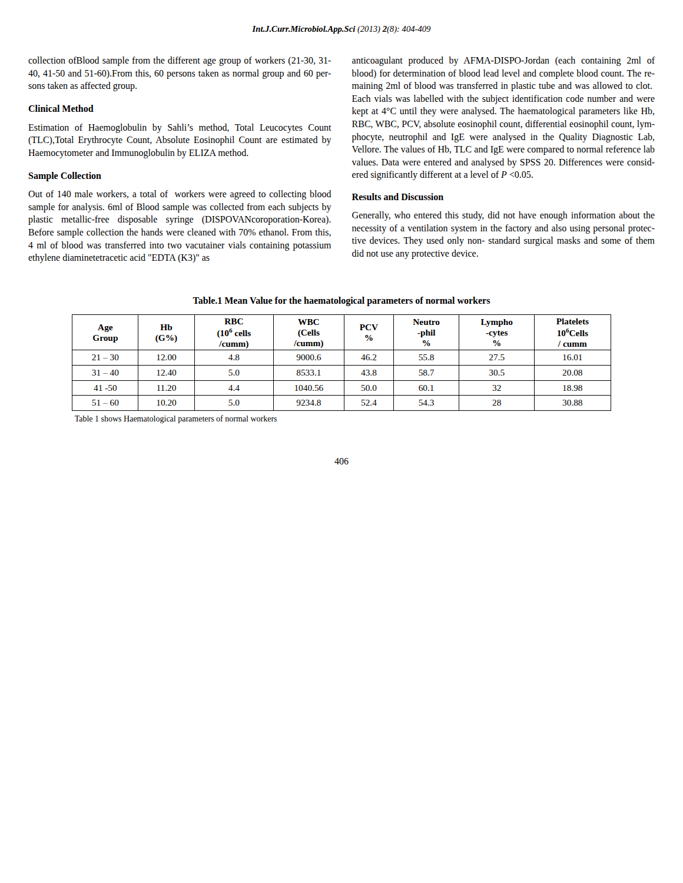Int.J.Curr.Microbiol.App.Sci (2013) 2(8): 404-409
collection ofBlood sample from the different age group of workers (21-30, 31-40, 41-50 and 51-60).From this, 60 persons taken as normal group and 60 persons taken as affected group.
Clinical Method
Estimation of Haemoglobulin by Sahli’s method, Total Leucocytes Count (TLC),Total Erythrocyte Count, Absolute Eosinophil Count are estimated by Haemocytometer and Immunoglobulin by ELIZA method.
Sample Collection
Out of 140 male workers, a total of workers were agreed to collecting blood sample for analysis. 6ml of Blood sample was collected from each subjects by plastic metallic-free disposable syringe (DISPOVANcoroporation-Korea). Before sample collection the hands were cleaned with 70% ethanol. From this, 4 ml of blood was transferred into two vacutainer vials containing potassium ethylene diaminetetracetic acid "EDTA (K3)" as
anticoagulant produced by AFMA-DISPO-Jordan (each containing 2ml of blood) for determination of blood lead level and complete blood count. The remaining 2ml of blood was transferred in plastic tube and was allowed to clot. Each vials was labelled with the subject identification code number and were kept at 4°C until they were analysed. The haematological parameters like Hb, RBC, WBC, PCV, absolute eosinophil count, differential eosinophil count, lymphocyte, neutrophil and IgE were analysed in the Quality Diagnostic Lab, Vellore. The values of Hb, TLC and IgE were compared to normal reference lab values. Data were entered and analysed by SPSS 20. Differences were considered significantly different at a level of P <0.05.
Results and Discussion
Generally, who entered this study, did not have enough information about the necessity of a ventilation system in the factory and also using personal protective devices. They used only non- standard surgical masks and some of them did not use any protective device.
Table.1 Mean Value for the haematological parameters of normal workers
| Age Group | Hb (G%) | RBC (10 6 cells /cumm) | WBC (Cells /cumm) | PCV % | Neutro -phil % | Lympho -cytes % | Platelets 10 6 Cells / cumm |
| --- | --- | --- | --- | --- | --- | --- | --- |
| 21 – 30 | 12.00 | 4.8 | 9000.6 | 46.2 | 55.8 | 27.5 | 16.01 |
| 31 – 40 | 12.40 | 5.0 | 8533.1 | 43.8 | 58.7 | 30.5 | 20.08 |
| 41 -50 | 11.20 | 4.4 | 1040.56 | 50.0 | 60.1 | 32 | 18.98 |
| 51 – 60 | 10.20 | 5.0 | 9234.8 | 52.4 | 54.3 | 28 | 30.88 |
Table 1 shows Haematological parameters of normal workers
406